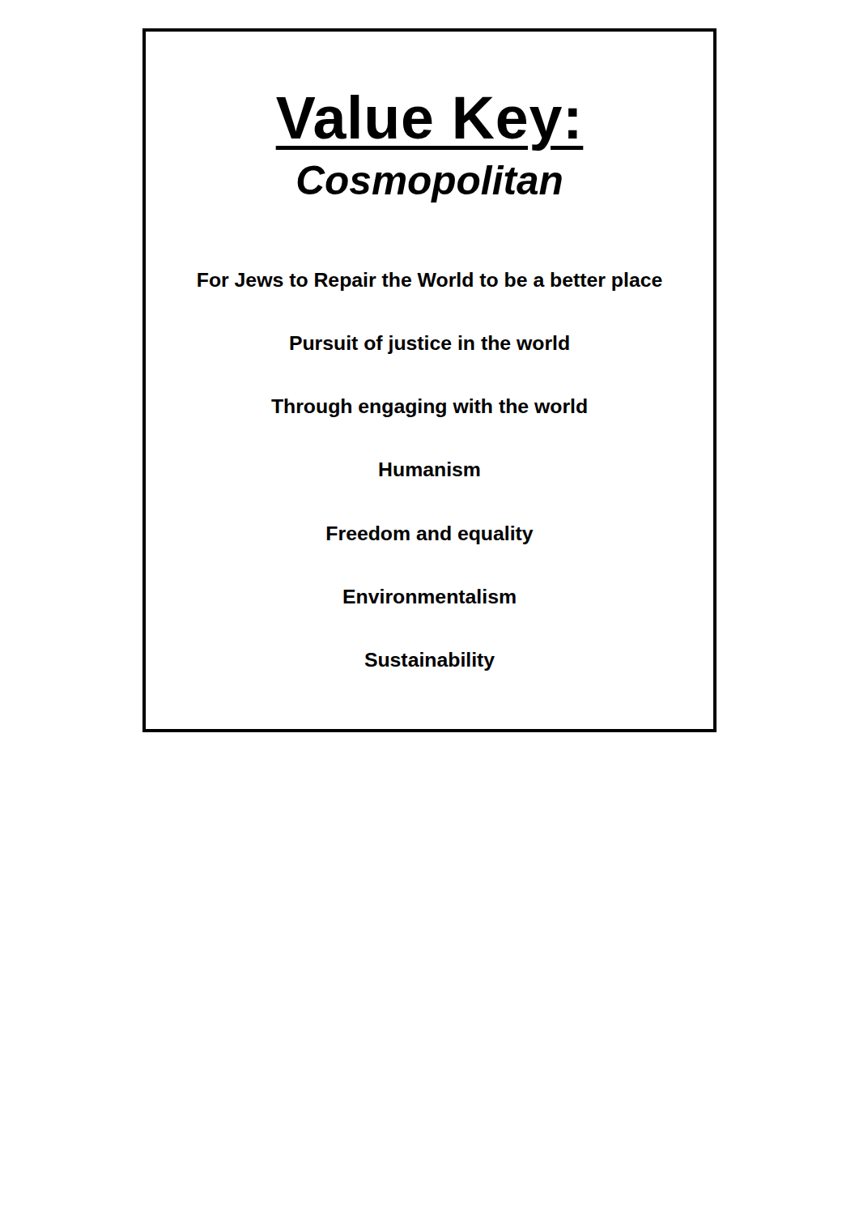Value Key:
Cosmopolitan
For Jews to Repair the World to be a better place
Pursuit of justice in the world
Through engaging with the world
Humanism
Freedom and equality
Environmentalism
Sustainability